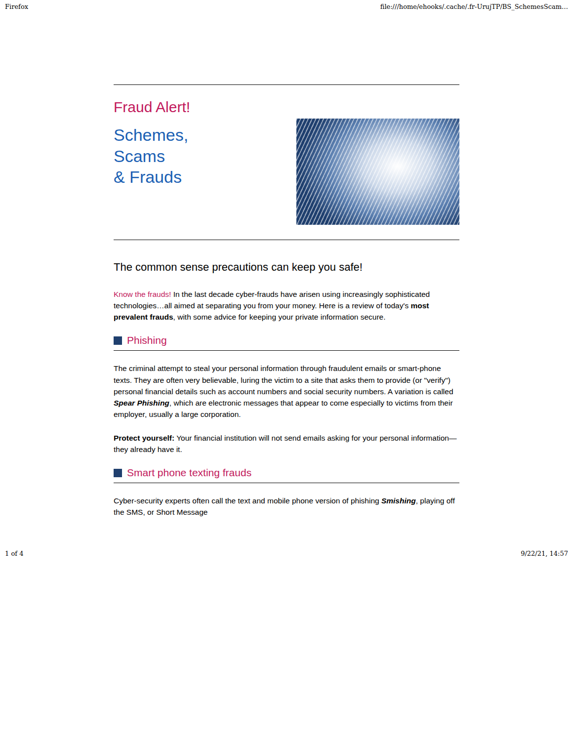Firefox
file:///home/ehooks/.cache/.fr-UrujTP/BS_SchemesScam…
Fraud Alert!
Schemes,
Scams
& Frauds
The common sense precautions can keep you safe!
Know the frauds! In the last decade cyber-frauds have arisen using increasingly sophisticated technologies…all aimed at separating you from your money. Here is a review of today's most prevalent frauds, with some advice for keeping your private information secure.
Phishing
The criminal attempt to steal your personal information through fraudulent emails or smart-phone texts. They are often very believable, luring the victim to a site that asks them to provide (or "verify") personal financial details such as account numbers and social security numbers. A variation is called Spear Phishing, which are electronic messages that appear to come especially to victims from their employer, usually a large corporation.
Protect yourself: Your financial institution will not send emails asking for your personal information—they already have it.
Smart phone texting frauds
Cyber-security experts often call the text and mobile phone version of phishing Smishing, playing off the SMS, or Short Message
1 of 4
9/22/21, 14:57